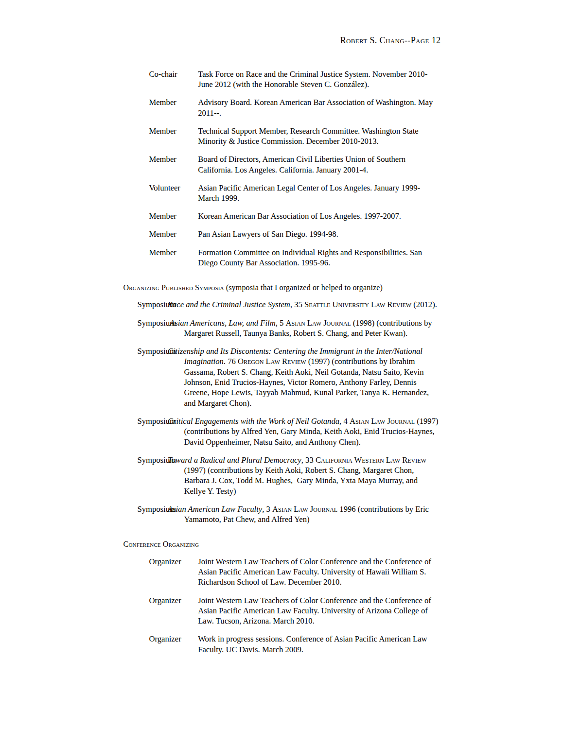Robert S. Chang--Page 12
Co-chair
Task Force on Race and the Criminal Justice System. November 2010-June 2012 (with the Honorable Steven C. González).
Member
Advisory Board. Korean American Bar Association of Washington. May 2011--.
Member
Technical Support Member, Research Committee. Washington State Minority & Justice Commission. December 2010-2013.
Member
Board of Directors, American Civil Liberties Union of Southern California. Los Angeles. California. January 2001-4.
Volunteer
Asian Pacific American Legal Center of Los Angeles. January 1999-March 1999.
Member
Korean American Bar Association of Los Angeles. 1997-2007.
Member
Pan Asian Lawyers of San Diego. 1994-98.
Member
Formation Committee on Individual Rights and Responsibilities. San Diego County Bar Association. 1995-96.
Organizing Published Symposia (symposia that I organized or helped to organize)
Symposium
Race and the Criminal Justice System, 35 Seattle University Law Review (2012).
Symposium
Asian Americans, Law, and Film, 5 Asian Law Journal (1998) (contributions by Margaret Russell, Taunya Banks, Robert S. Chang, and Peter Kwan).
Symposium
Citizenship and Its Discontents: Centering the Immigrant in the Inter/National Imagination. 76 Oregon Law Review (1997) (contributions by Ibrahim Gassama, Robert S. Chang, Keith Aoki, Neil Gotanda, Natsu Saito, Kevin Johnson, Enid Trucios-Haynes, Victor Romero, Anthony Farley, Dennis Greene, Hope Lewis, Tayyab Mahmud, Kunal Parker, Tanya K. Hernandez, and Margaret Chon).
Symposium
Critical Engagements with the Work of Neil Gotanda, 4 Asian Law Journal (1997) (contributions by Alfred Yen, Gary Minda, Keith Aoki, Enid Trucios-Haynes, David Oppenheimer, Natsu Saito, and Anthony Chen).
Symposium
Toward a Radical and Plural Democracy, 33 California Western Law Review (1997) (contributions by Keith Aoki, Robert S. Chang, Margaret Chon, Barbara J. Cox, Todd M. Hughes, Gary Minda, Yxta Maya Murray, and Kellye Y. Testy)
Symposium
Asian American Law Faculty, 3 Asian Law Journal 1996 (contributions by Eric Yamamoto, Pat Chew, and Alfred Yen)
Conference Organizing
Organizer
Joint Western Law Teachers of Color Conference and the Conference of Asian Pacific American Law Faculty. University of Hawaii William S. Richardson School of Law. December 2010.
Organizer
Joint Western Law Teachers of Color Conference and the Conference of Asian Pacific American Law Faculty. University of Arizona College of Law. Tucson, Arizona. March 2010.
Organizer
Work in progress sessions. Conference of Asian Pacific American Law Faculty. UC Davis. March 2009.